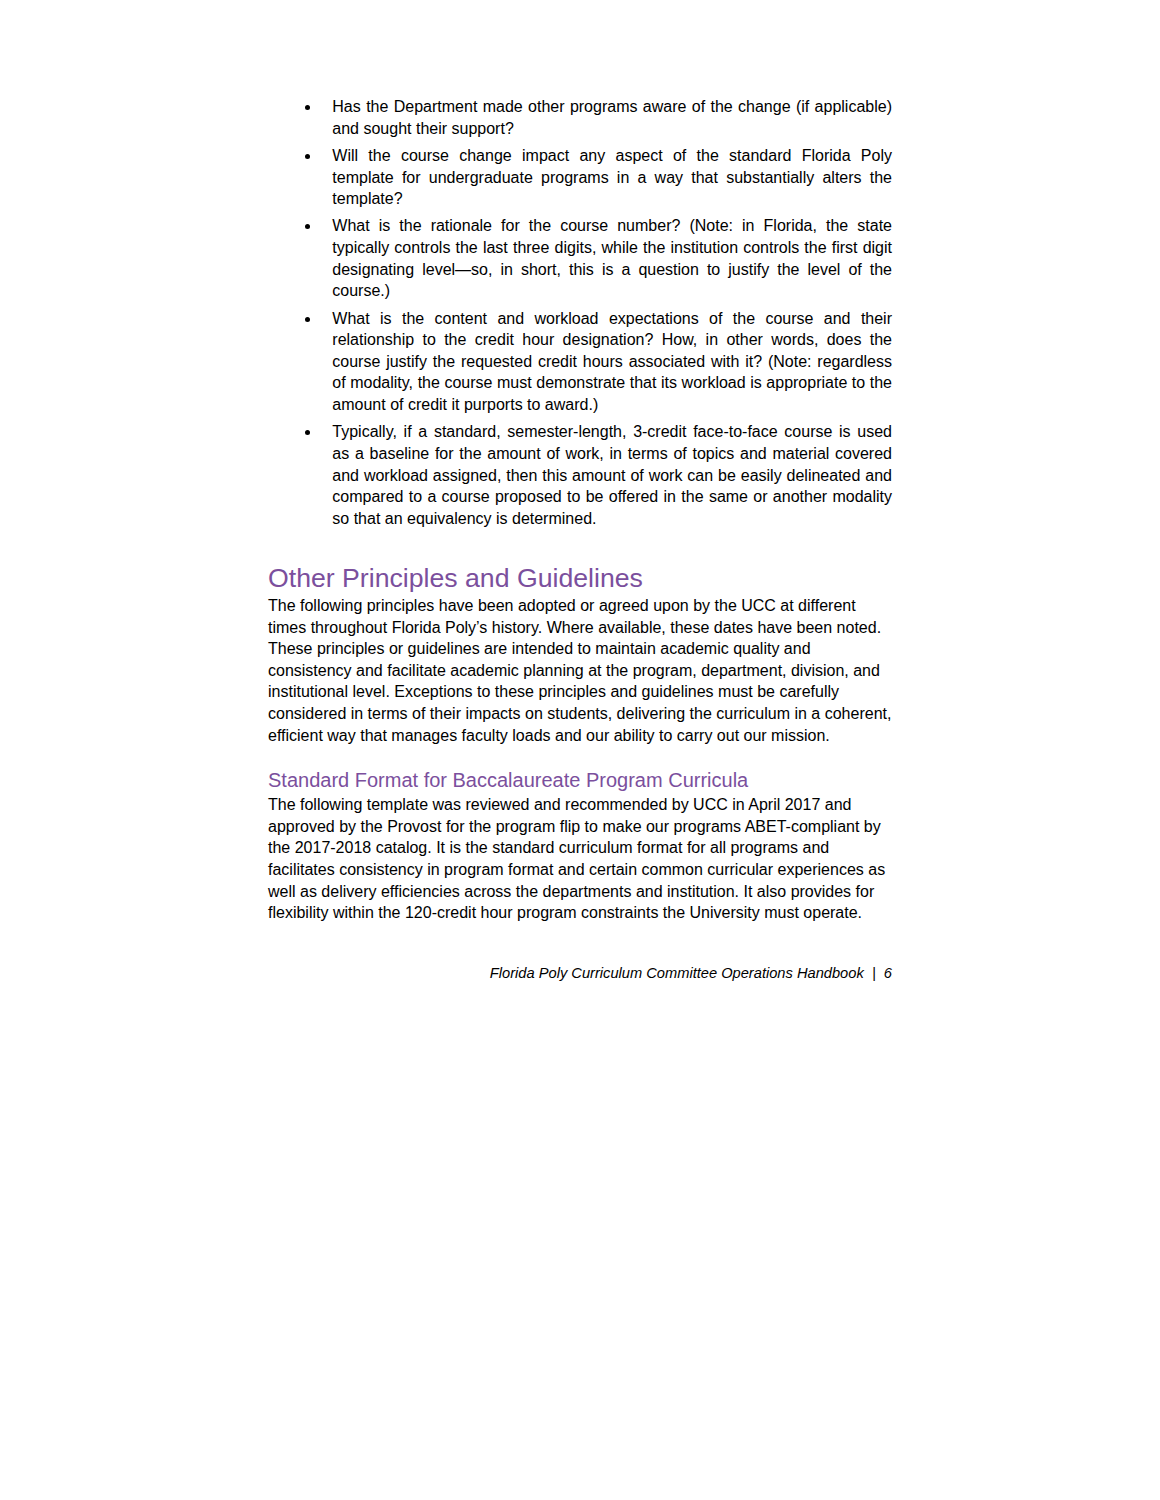Has the Department made other programs aware of the change (if applicable) and sought their support?
Will the course change impact any aspect of the standard Florida Poly template for undergraduate programs in a way that substantially alters the template?
What is the rationale for the course number? (Note: in Florida, the state typically controls the last three digits, while the institution controls the first digit designating level—so, in short, this is a question to justify the level of the course.)
What is the content and workload expectations of the course and their relationship to the credit hour designation? How, in other words, does the course justify the requested credit hours associated with it? (Note: regardless of modality, the course must demonstrate that its workload is appropriate to the amount of credit it purports to award.)
Typically, if a standard, semester-length, 3-credit face-to-face course is used as a baseline for the amount of work, in terms of topics and material covered and workload assigned, then this amount of work can be easily delineated and compared to a course proposed to be offered in the same or another modality so that an equivalency is determined.
Other Principles and Guidelines
The following principles have been adopted or agreed upon by the UCC at different times throughout Florida Poly’s history. Where available, these dates have been noted. These principles or guidelines are intended to maintain academic quality and consistency and facilitate academic planning at the program, department, division, and institutional level. Exceptions to these principles and guidelines must be carefully considered in terms of their impacts on students, delivering the curriculum in a coherent, efficient way that manages faculty loads and our ability to carry out our mission.
Standard Format for Baccalaureate Program Curricula
The following template was reviewed and recommended by UCC in April 2017 and approved by the Provost for the program flip to make our programs ABET-compliant by the 2017-2018 catalog. It is the standard curriculum format for all programs and facilitates consistency in program format and certain common curricular experiences as well as delivery efficiencies across the departments and institution. It also provides for flexibility within the 120-credit hour program constraints the University must operate.
Florida Poly Curriculum Committee Operations Handbook | 6